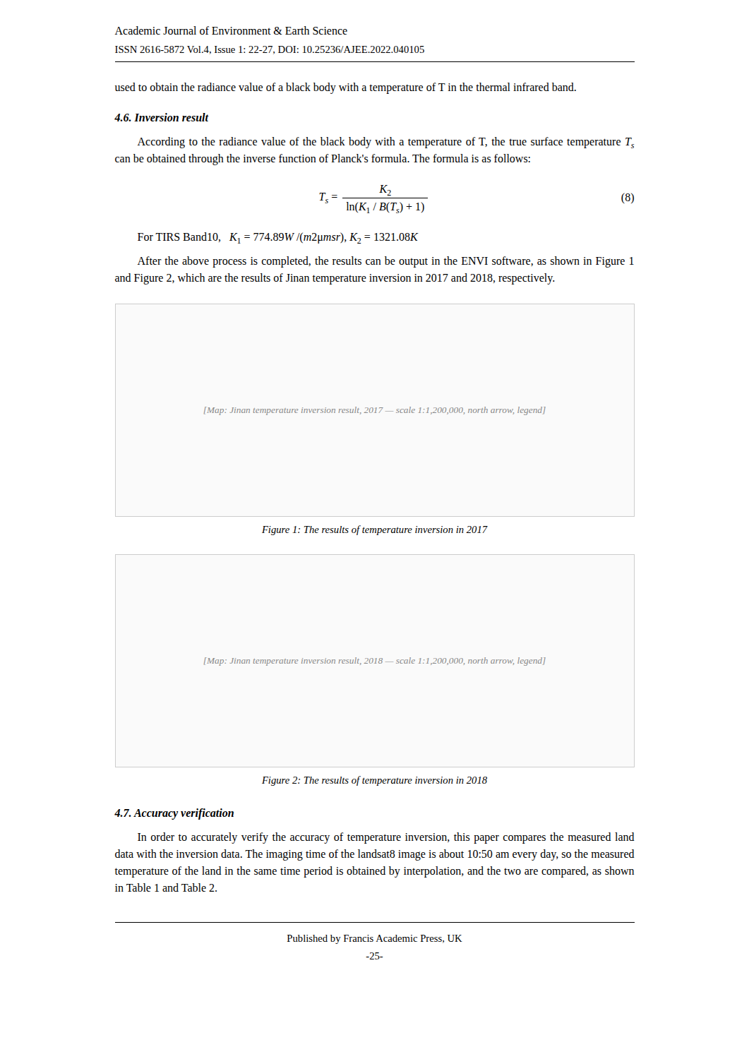Academic Journal of Environment & Earth Science
ISSN 2616-5872 Vol.4, Issue 1: 22-27, DOI: 10.25236/AJEE.2022.040105
used to obtain the radiance value of a black body with a temperature of T in the thermal infrared band.
4.6. Inversion result
According to the radiance value of the black body with a temperature of T, the true surface temperature Ts can be obtained through the inverse function of Planck's formula. The formula is as follows:
Ts = K2 ln(K1 / B(Ts) + 1)
(8)
For TIRS Band10, K1 = 774.89W /(m2μmsr), K2 = 1321.08K
After the above process is completed, the results can be output in the ENVI software, as shown in Figure 1 and Figure 2, which are the results of Jinan temperature inversion in 2017 and 2018, respectively.
[Map: Jinan temperature inversion result, 2017 — scale 1:1,200,000, north arrow, legend]
Figure 1: The results of temperature inversion in 2017
[Map: Jinan temperature inversion result, 2018 — scale 1:1,200,000, north arrow, legend]
Figure 2: The results of temperature inversion in 2018
4.7. Accuracy verification
In order to accurately verify the accuracy of temperature inversion, this paper compares the measured land data with the inversion data. The imaging time of the landsat8 image is about 10:50 am every day, so the measured temperature of the land in the same time period is obtained by interpolation, and the two are compared, as shown in Table 1 and Table 2.
Published by Francis Academic Press, UK
-25-